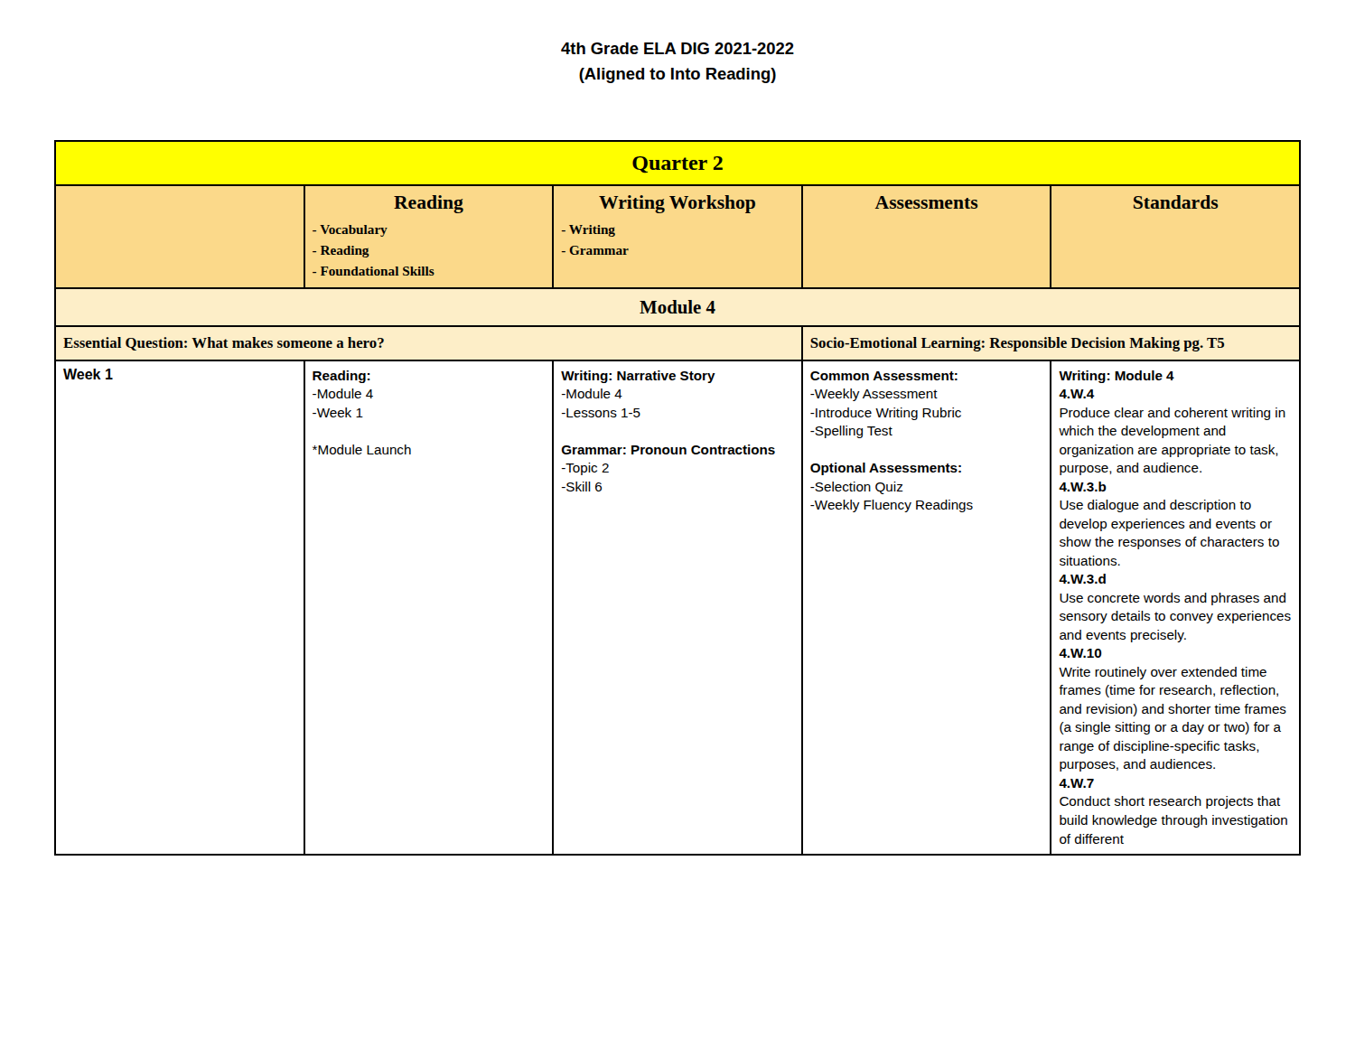4th Grade ELA DIG 2021-2022
(Aligned to Into Reading)
| Quarter 2 |
| | Reading - Vocabulary - Reading - Foundational Skills | Writing Workshop - Writing - Grammar | Assessments | Standards |
| Module 4 |
| Essential Question: What makes someone a hero? | Socio-Emotional Learning: Responsible Decision Making pg. T5 |
| Week 1 | Reading: -Module 4 -Week 1 *Module Launch | Writing: Narrative Story -Module 4 -Lessons 1-5 Grammar: Pronoun Contractions -Topic 2 -Skill 6 | Common Assessment: -Weekly Assessment -Introduce Writing Rubric -Spelling Test Optional Assessments: -Selection Quiz -Weekly Fluency Readings | Writing: Module 4 4.W.4 Produce clear and coherent writing in which the development and organization are appropriate to task, purpose, and audience. 4.W.3.b Use dialogue and description to develop experiences and events or show the responses of characters to situations. 4.W.3.d Use concrete words and phrases and sensory details to convey experiences and events precisely. 4.W.10 Write routinely over extended time frames (time for research, reflection, and revision) and shorter time frames (a single sitting or a day or two) for a range of discipline-specific tasks, purposes, and audiences. 4.W.7 Conduct short research projects that build knowledge through investigation of different |